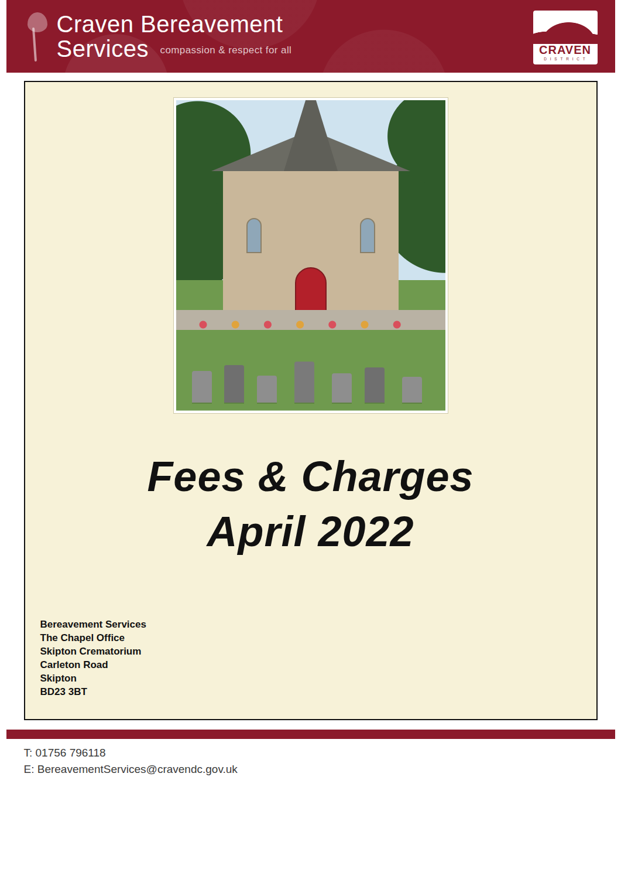Craven Bereavement Services compassion & respect for all
CRAVEN
D I S T R I C T
Fees & Charges April 2022
Bereavement Services
The Chapel Office
Skipton Crematorium
Carleton Road
Skipton
BD23 3BT
T: 01756 796118
E: BereavementServices@cravendc.gov.uk